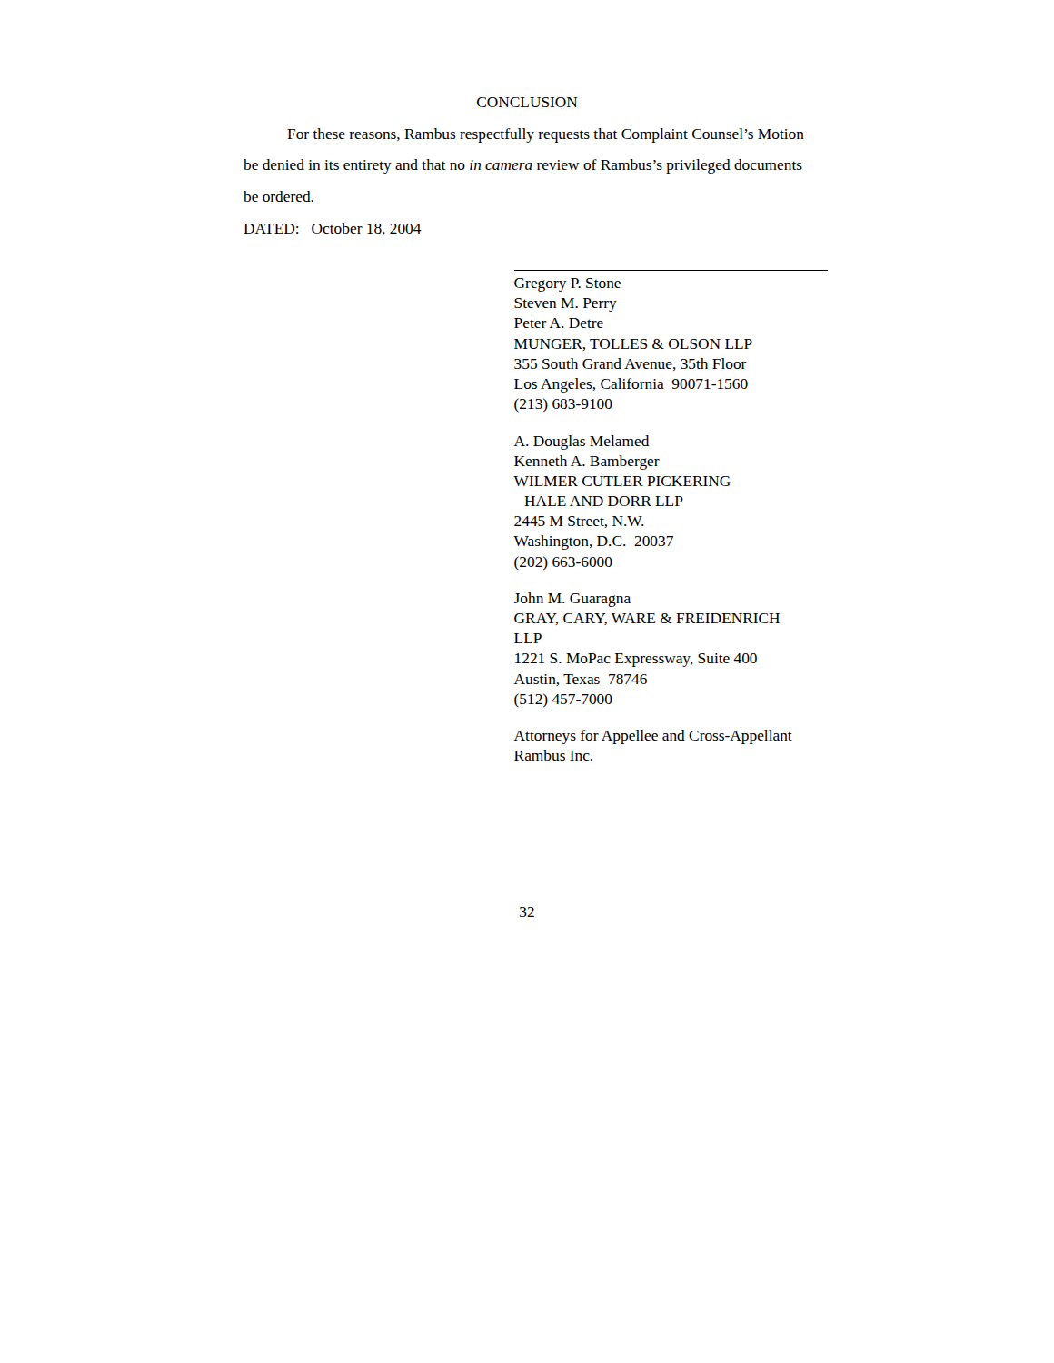CONCLUSION
For these reasons, Rambus respectfully requests that Complaint Counsel’s Motion be denied in its entirety and that no in camera review of Rambus’s privileged documents be ordered.
DATED: October 18, 2004
Gregory P. Stone
Steven M. Perry
Peter A. Detre
MUNGER, TOLLES & OLSON LLP
355 South Grand Avenue, 35th Floor
Los Angeles, California 90071-1560
(213) 683-9100
A. Douglas Melamed
Kenneth A. Bamberger
WILMER CUTLER PICKERING
HALE AND DORR LLP
2445 M Street, N.W.
Washington, D.C. 20037
(202) 663-6000
John M. Guaragna
GRAY, CARY, WARE & FREIDENRICH LLP
1221 S. MoPac Expressway, Suite 400
Austin, Texas 78746
(512) 457-7000
Attorneys for Appellee and Cross-Appellant Rambus Inc.
32